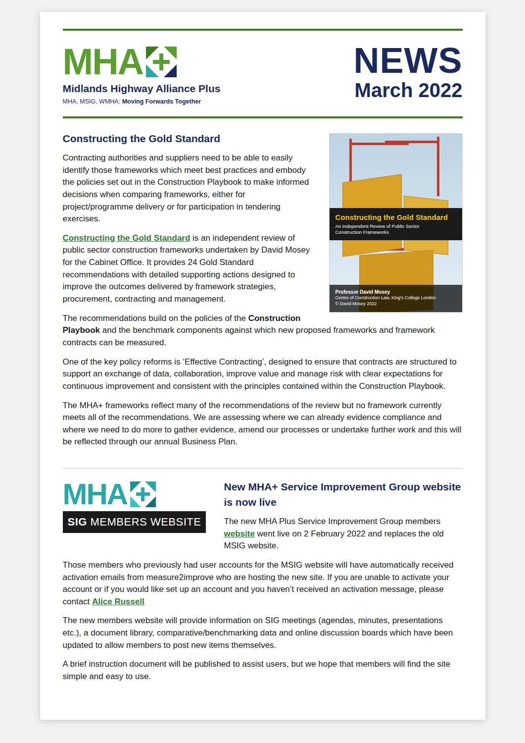MHA
Midlands Highway Alliance Plus
MHA, MSIG, WMHA: Moving Forwards Together
NEWS
March 2022
Constructing the Gold Standard
An Independent Review of Public Sector
Construction Frameworks
Professor David Mosey
Centre of Construction Law, King's College London
© David Mosey 2022
Constructing the Gold Standard
Contracting authorities and suppliers need to be able to easily identify those frameworks which meet best practices and embody the policies set out in the Construction Playbook to make informed decisions when comparing frameworks, either for project/programme delivery or for participation in tendering exercises.
Constructing the Gold Standard is an independent review of public sector construction frameworks undertaken by David Mosey for the Cabinet Office. It provides 24 Gold Standard recommendations with detailed supporting actions designed to improve the outcomes delivered by framework strategies, procurement, contracting and management.
The recommendations build on the policies of the Construction Playbook and the benchmark components against which new proposed frameworks and framework contracts can be measured.
One of the key policy reforms is ‘Effective Contracting’, designed to ensure that contracts are structured to support an exchange of data, collaboration, improve value and manage risk with clear expectations for continuous improvement and consistent with the principles contained within the Construction Playbook.
The MHA+ frameworks reflect many of the recommendations of the review but no framework currently meets all of the recommendations. We are assessing where we can already evidence compliance and where we need to do more to gather evidence, amend our processes or undertake further work and this will be reflected through our annual Business Plan.
MHA
SIG MEMBERS WEBSITE
New MHA+ Service Improvement Group website is now live
The new MHA Plus Service Improvement Group members website went live on 2 February 2022 and replaces the old MSIG website.
Those members who previously had user accounts for the MSIG website will have automatically received activation emails from measure2improve who are hosting the new site. If you are unable to activate your account or if you would like set up an account and you haven’t received an activation message, please contact Alice Russell
The new members website will provide information on SIG meetings (agendas, minutes, presentations etc.), a document library, comparative/benchmarking data and online discussion boards which have been updated to allow members to post new items themselves.
A brief instruction document will be published to assist users, but we hope that members will find the site simple and easy to use.